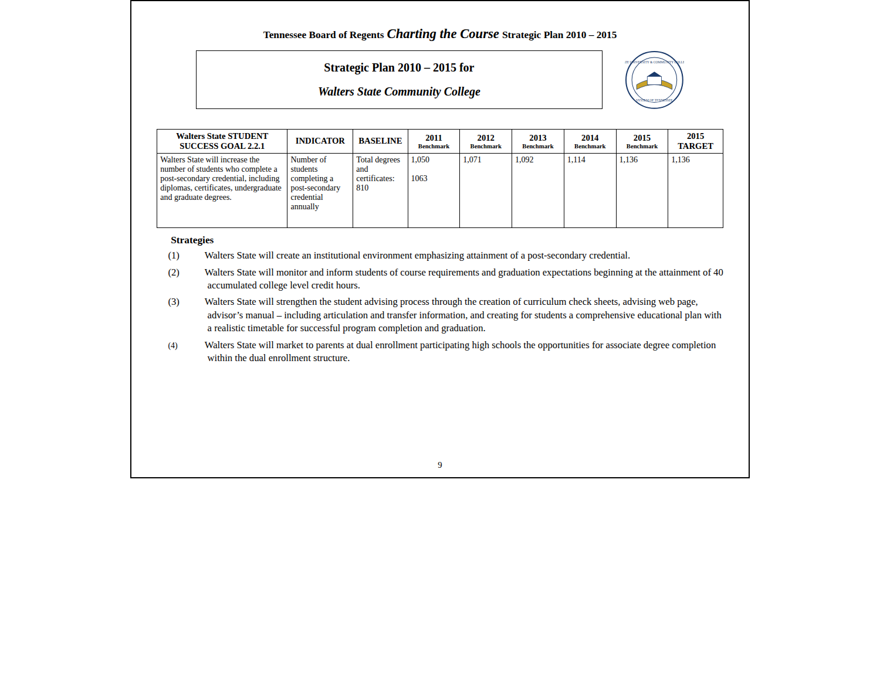Tennessee Board of Regents Charting the Course Strategic Plan 2010 – 2015
Strategic Plan 2010 – 2015 for
Walters State Community College
STATE UNIVERSITY & COMMUNITY COLLEGE SYSTEM OF TENNESSEE
| Walters State STUDENT SUCCESS GOAL 2.2.1 | INDICATOR | BASELINE | 2011 Benchmark | 2012 Benchmark | 2013 Benchmark | 2014 Benchmark | 2015 Benchmark | 2015 TARGET |
| --- | --- | --- | --- | --- | --- | --- | --- | --- |
| Walters State will increase the number of students who complete a post-secondary credential, including diplomas, certificates, undergraduate and graduate degrees. | Number of students completing a post-secondary credential annually | Total degrees and certificates: 810 | 1,050 1063 | 1,071 | 1,092 | 1,114 | 1,136 | 1,136 |
Strategies
(1) Walters State will create an institutional environment emphasizing attainment of a post-secondary credential.
(2) Walters State will monitor and inform students of course requirements and graduation expectations beginning at the attainment of 40 accumulated college level credit hours.
(3) Walters State will strengthen the student advising process through the creation of curriculum check sheets, advising web page, advisor’s manual – including articulation and transfer information, and creating for students a comprehensive educational plan with a realistic timetable for successful program completion and graduation.
(4) Walters State will market to parents at dual enrollment participating high schools the opportunities for associate degree completion within the dual enrollment structure.
9